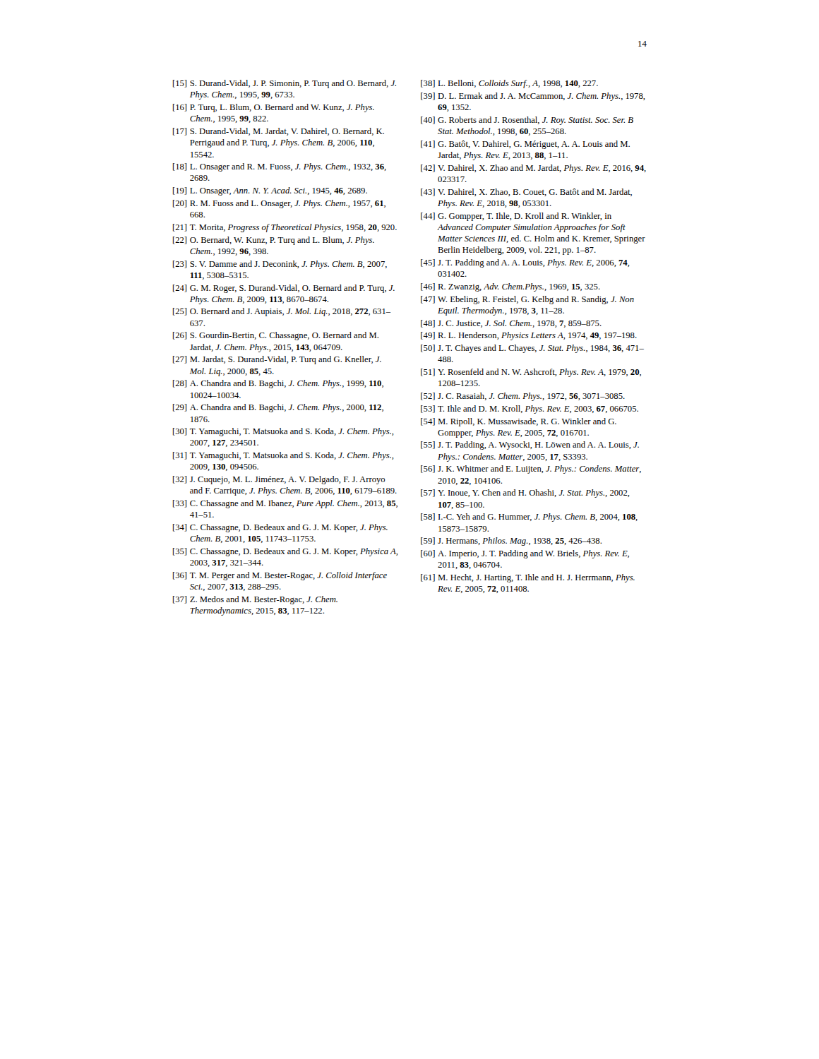14
[15] S. Durand-Vidal, J. P. Simonin, P. Turq and O. Bernard, J. Phys. Chem., 1995, 99, 6733.
[16] P. Turq, L. Blum, O. Bernard and W. Kunz, J. Phys. Chem., 1995, 99, 822.
[17] S. Durand-Vidal, M. Jardat, V. Dahirel, O. Bernard, K. Perrigaud and P. Turq, J. Phys. Chem. B, 2006, 110, 15542.
[18] L. Onsager and R. M. Fuoss, J. Phys. Chem., 1932, 36, 2689.
[19] L. Onsager, Ann. N. Y. Acad. Sci., 1945, 46, 2689.
[20] R. M. Fuoss and L. Onsager, J. Phys. Chem., 1957, 61, 668.
[21] T. Morita, Progress of Theoretical Physics, 1958, 20, 920.
[22] O. Bernard, W. Kunz, P. Turq and L. Blum, J. Phys. Chem., 1992, 96, 398.
[23] S. V. Damme and J. Deconink, J. Phys. Chem. B, 2007, 111, 5308–5315.
[24] G. M. Roger, S. Durand-Vidal, O. Bernard and P. Turq, J. Phys. Chem. B, 2009, 113, 8670–8674.
[25] O. Bernard and J. Aupiais, J. Mol. Liq., 2018, 272, 631–637.
[26] S. Gourdin-Bertin, C. Chassagne, O. Bernard and M. Jardat, J. Chem. Phys., 2015, 143, 064709.
[27] M. Jardat, S. Durand-Vidal, P. Turq and G. Kneller, J. Mol. Liq., 2000, 85, 45.
[28] A. Chandra and B. Bagchi, J. Chem. Phys., 1999, 110, 10024–10034.
[29] A. Chandra and B. Bagchi, J. Chem. Phys., 2000, 112, 1876.
[30] T. Yamaguchi, T. Matsuoka and S. Koda, J. Chem. Phys., 2007, 127, 234501.
[31] T. Yamaguchi, T. Matsuoka and S. Koda, J. Chem. Phys., 2009, 130, 094506.
[32] J. Cuquejo, M. L. Jiménez, A. V. Delgado, F. J. Arroyo and F. Carrique, J. Phys. Chem. B, 2006, 110, 6179–6189.
[33] C. Chassagne and M. Ibanez, Pure Appl. Chem., 2013, 85, 41–51.
[34] C. Chassagne, D. Bedeaux and G. J. M. Koper, J. Phys. Chem. B, 2001, 105, 11743–11753.
[35] C. Chassagne, D. Bedeaux and G. J. M. Koper, Physica A, 2003, 317, 321–344.
[36] T. M. Perger and M. Bester-Rogac, J. Colloid Interface Sci., 2007, 313, 288–295.
[37] Z. Medos and M. Bester-Rogac, J. Chem. Thermodynamics, 2015, 83, 117–122.
[38] L. Belloni, Colloids Surf., A, 1998, 140, 227.
[39] D. L. Ermak and J. A. McCammon, J. Chem. Phys., 1978, 69, 1352.
[40] G. Roberts and J. Rosenthal, J. Roy. Statist. Soc. Ser. B Stat. Methodol., 1998, 60, 255–268.
[41] G. Batôt, V. Dahirel, G. Mériguet, A. A. Louis and M. Jardat, Phys. Rev. E, 2013, 88, 1–11.
[42] V. Dahirel, X. Zhao and M. Jardat, Phys. Rev. E, 2016, 94, 023317.
[43] V. Dahirel, X. Zhao, B. Couet, G. Batôt and M. Jardat, Phys. Rev. E, 2018, 98, 053301.
[44] G. Gompper, T. Ihle, D. Kroll and R. Winkler, in Advanced Computer Simulation Approaches for Soft Matter Sciences III, ed. C. Holm and K. Kremer, Springer Berlin Heidelberg, 2009, vol. 221, pp. 1–87.
[45] J. T. Padding and A. A. Louis, Phys. Rev. E, 2006, 74, 031402.
[46] R. Zwanzig, Adv. Chem.Phys., 1969, 15, 325.
[47] W. Ebeling, R. Feistel, G. Kelbg and R. Sandig, J. Non Equil. Thermodyn., 1978, 3, 11–28.
[48] J. C. Justice, J. Sol. Chem., 1978, 7, 859–875.
[49] R. L. Henderson, Physics Letters A, 1974, 49, 197–198.
[50] J. T. Chayes and L. Chayes, J. Stat. Phys., 1984, 36, 471–488.
[51] Y. Rosenfeld and N. W. Ashcroft, Phys. Rev. A, 1979, 20, 1208–1235.
[52] J. C. Rasaiah, J. Chem. Phys., 1972, 56, 3071–3085.
[53] T. Ihle and D. M. Kroll, Phys. Rev. E, 2003, 67, 066705.
[54] M. Ripoll, K. Mussawisade, R. G. Winkler and G. Gompper, Phys. Rev. E, 2005, 72, 016701.
[55] J. T. Padding, A. Wysocki, H. Löwen and A. A. Louis, J. Phys.: Condens. Matter, 2005, 17, S3393.
[56] J. K. Whitmer and E. Luijten, J. Phys.: Condens. Matter, 2010, 22, 104106.
[57] Y. Inoue, Y. Chen and H. Ohashi, J. Stat. Phys., 2002, 107, 85–100.
[58] I.-C. Yeh and G. Hummer, J. Phys. Chem. B, 2004, 108, 15873–15879.
[59] J. Hermans, Philos. Mag., 1938, 25, 426–438.
[60] A. Imperio, J. T. Padding and W. Briels, Phys. Rev. E, 2011, 83, 046704.
[61] M. Hecht, J. Harting, T. Ihle and H. J. Herrmann, Phys. Rev. E, 2005, 72, 011408.